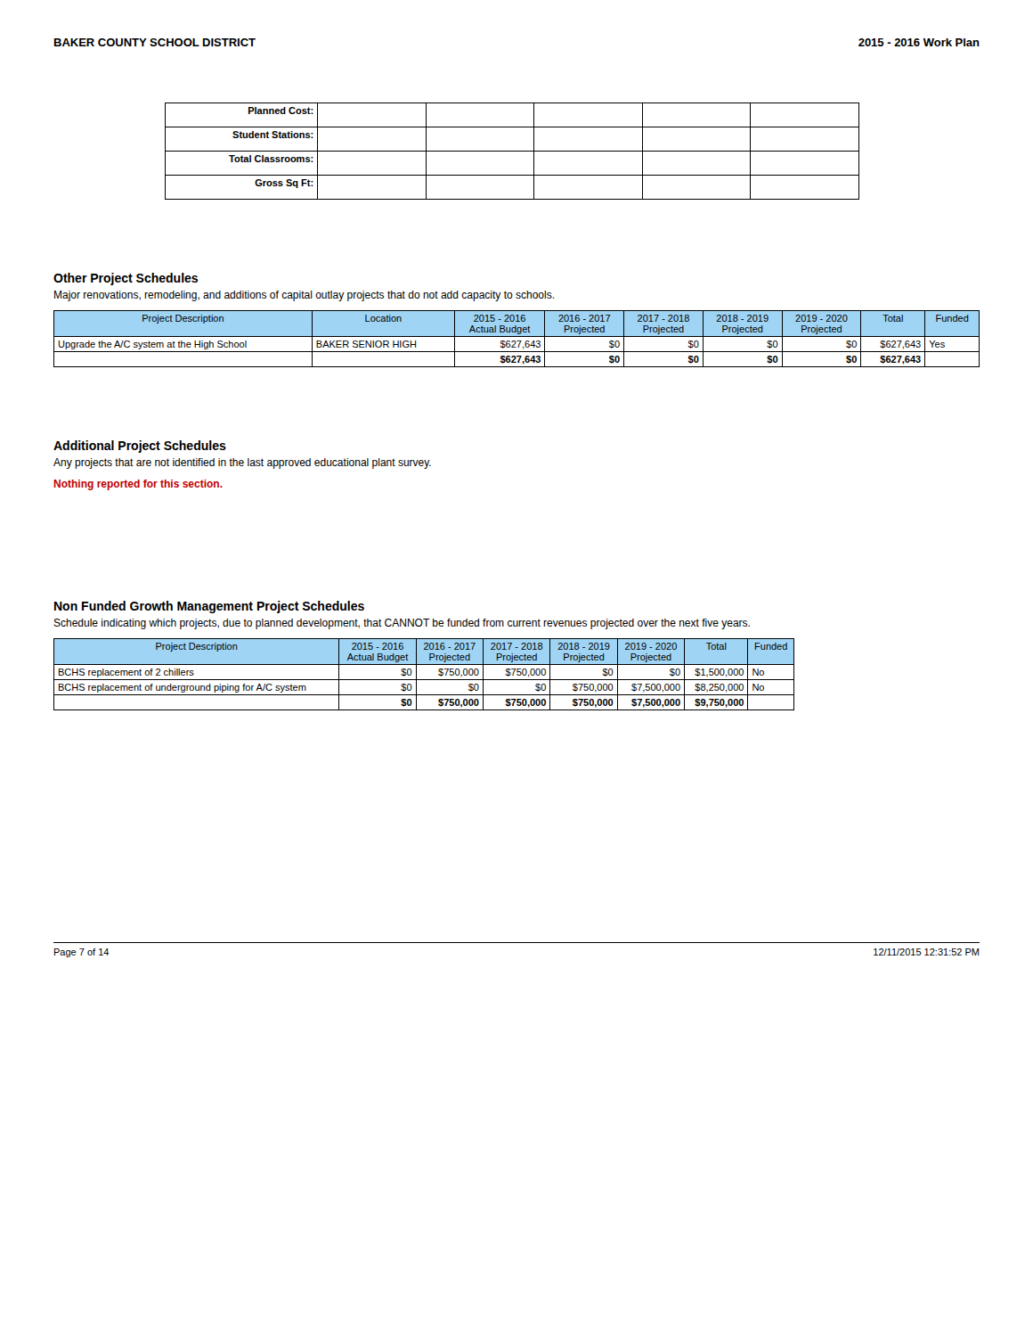BAKER COUNTY SCHOOL DISTRICT
2015 - 2016 Work Plan
| Planned Cost: | | | | | |
| Student Stations: | | | | | |
| Total Classrooms: | | | | | |
| Gross Sq Ft: | | | | | |
Other Project Schedules
Major renovations, remodeling, and additions of capital outlay projects that do not add capacity to schools.
| Project Description | Location | 2015 - 2016 Actual Budget | 2016 - 2017 Projected | 2017 - 2018 Projected | 2018 - 2019 Projected | 2019 - 2020 Projected | Total | Funded |
| --- | --- | --- | --- | --- | --- | --- | --- | --- |
| Upgrade the A/C system at the High School | BAKER SENIOR HIGH | $627,643 | $0 | $0 | $0 | $0 | $627,643 | Yes |
| | | $627,643 | $0 | $0 | $0 | $0 | $627,643 | |
Additional Project Schedules
Any projects that are not identified in the last approved educational plant survey.
Nothing reported for this section.
Non Funded Growth Management Project Schedules
Schedule indicating which projects, due to planned development, that CANNOT be funded from current revenues projected over the next five years.
| Project Description | 2015 - 2016 Actual Budget | 2016 - 2017 Projected | 2017 - 2018 Projected | 2018 - 2019 Projected | 2019 - 2020 Projected | Total | Funded |
| --- | --- | --- | --- | --- | --- | --- | --- |
| BCHS replacement of 2 chillers | $0 | $750,000 | $750,000 | $0 | $0 | $1,500,000 | No |
| BCHS replacement of underground piping for A/C system | $0 | $0 | $0 | $750,000 | $7,500,000 | $8,250,000 | No |
| | $0 | $750,000 | $750,000 | $750,000 | $7,500,000 | $9,750,000 | |
Page 7 of 14
12/11/2015 12:31:52 PM